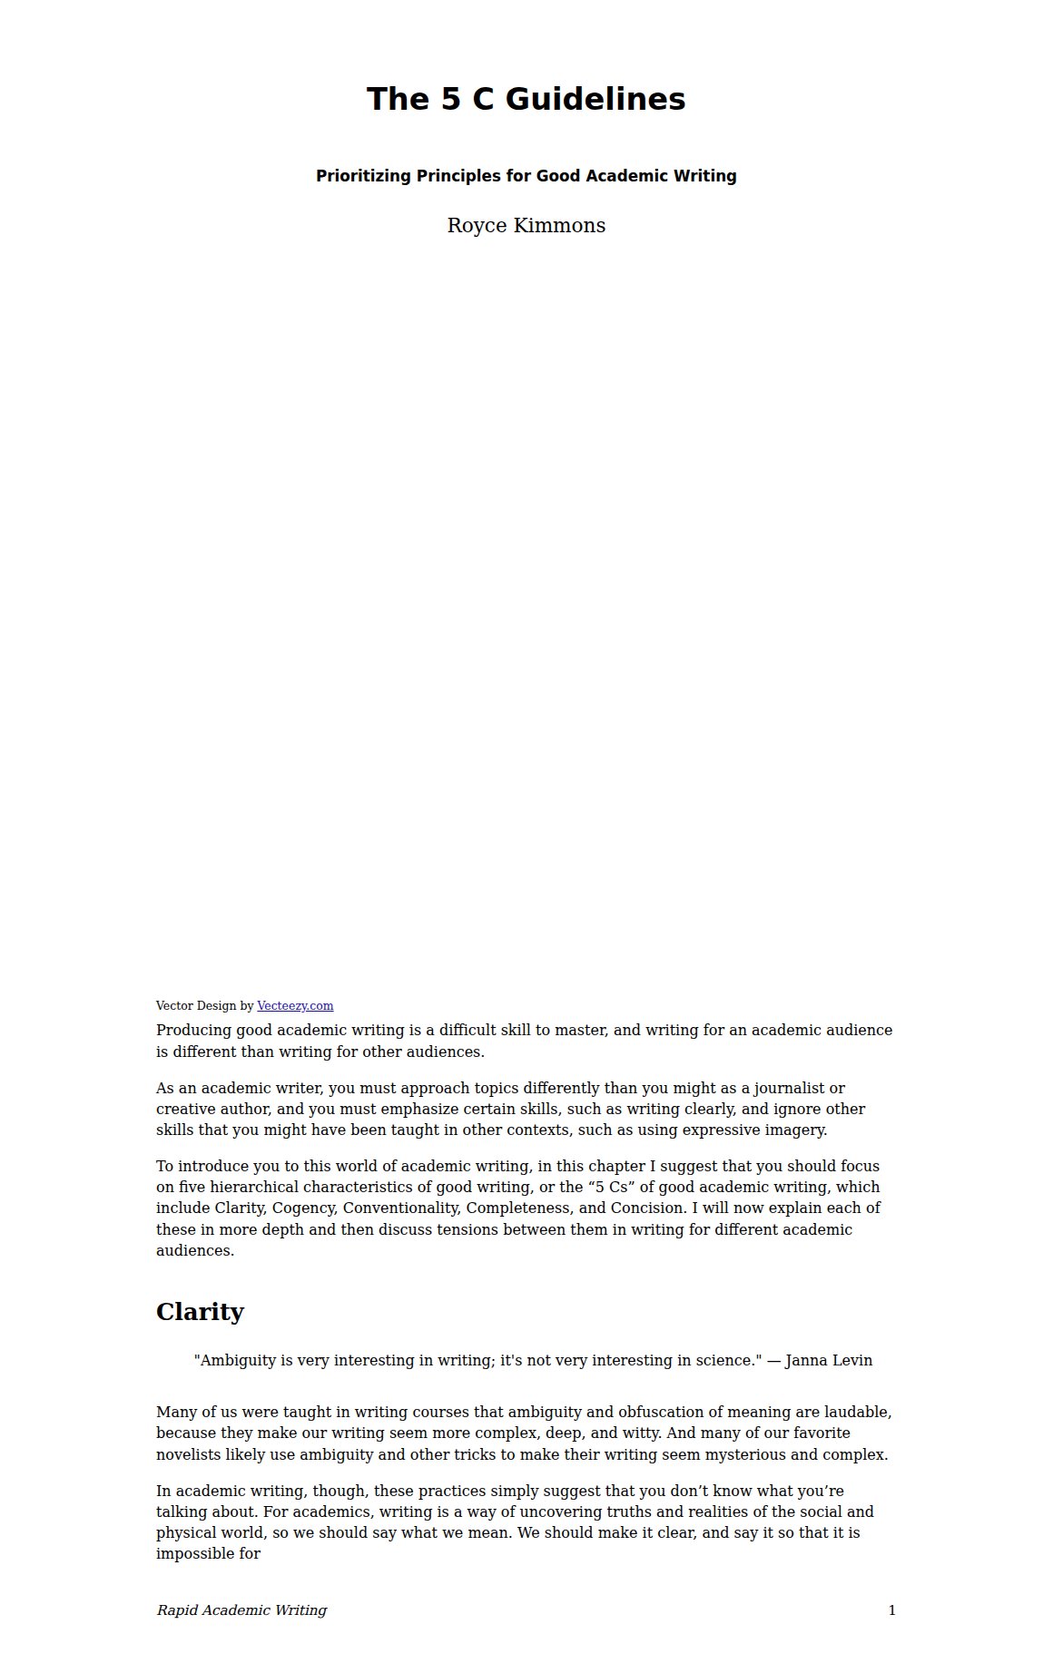The 5 C Guidelines
Prioritizing Principles for Good Academic Writing
Royce Kimmons
Vector Design by Vecteezy.com
Producing good academic writing is a difficult skill to master, and writing for an academic audience is different than writing for other audiences.
As an academic writer, you must approach topics differently than you might as a journalist or creative author, and you must emphasize certain skills, such as writing clearly, and ignore other skills that you might have been taught in other contexts, such as using expressive imagery.
To introduce you to this world of academic writing, in this chapter I suggest that you should focus on five hierarchical characteristics of good writing, or the “5 Cs” of good academic writing, which include Clarity, Cogency, Conventionality, Completeness, and Concision. I will now explain each of these in more depth and then discuss tensions between them in writing for different academic audiences.
Clarity
"Ambiguity is very interesting in writing; it's not very interesting in science." — Janna Levin
Many of us were taught in writing courses that ambiguity and obfuscation of meaning are laudable, because they make our writing seem more complex, deep, and witty. And many of our favorite novelists likely use ambiguity and other tricks to make their writing seem mysterious and complex.
In academic writing, though, these practices simply suggest that you don’t know what you’re talking about. For academics, writing is a way of uncovering truths and realities of the social and physical world, so we should say what we mean. We should make it clear, and say it so that it is impossible for
Rapid Academic Writing 1